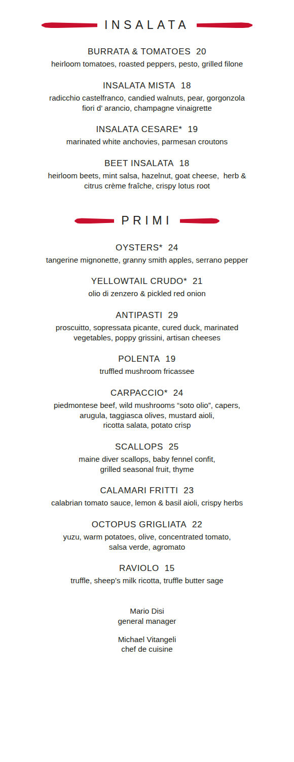Insalata
BURRATA & TOMATOES 20 heirloom tomatoes, roasted peppers, pesto, grilled filone
INSALATA MISTA 18 radicchio castelfranco, candied walnuts, pear, gorgonzola
fiori d’ arancio, champagne vinaigrette
INSALATA CESARE* 19 marinated white anchovies, parmesan croutons
BEET INSALATA 18 heirloom beets, mint salsa, hazelnut, goat cheese, herb &
citrus crème fraîche, crispy lotus root
Primi
OYSTERS* 24 tangerine mignonette, granny smith apples, serrano pepper
YELLOWTAIL CRUDO* 21 olio di zenzero & pickled red onion
ANTIPASTI 29 proscuitto, sopressata picante, cured duck, marinated
vegetables, poppy grissini, artisan cheeses
POLENTA 19 truffled mushroom fricassee
CARPACCIO* 24 piedmontese beef, wild mushrooms “soto olio”, capers,
arugula, taggiasca olives, mustard aioli,
ricotta salata, potato crisp
SCALLOPS 25 maine diver scallops, baby fennel confit,
grilled seasonal fruit, thyme
CALAMARI FRITTI 23 calabrian tomato sauce, lemon & basil aioli, crispy herbs
OCTOPUS GRIGLIATA 22 yuzu, warm potatoes, olive, concentrated tomato,
salsa verde, agromato
RAVIOLO 15 truffle, sheep’s milk ricotta, truffle butter sage
Mario Disigeneral manager
Michael Vitangelichef de cuisine